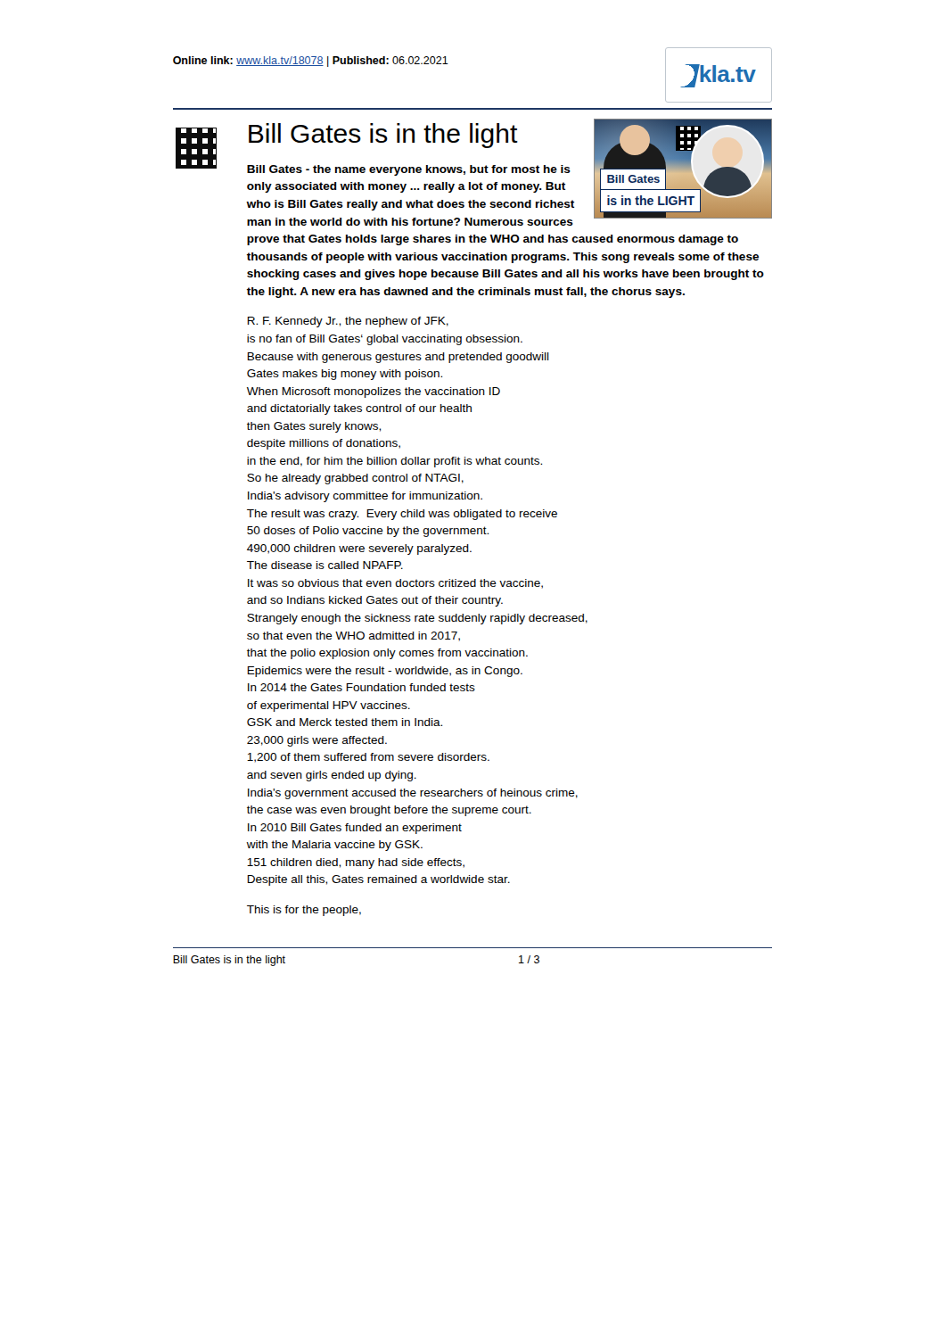Online link: www.kla.tv/18078 | Published: 06.02.2021
kla.tv
Bill Gates
is in the LIGHT
Bill Gates is in the light
Bill Gates - the name everyone knows, but for most he is only associated with money ... really a lot of money. But who is Bill Gates really and what does the second richest man in the world do with his fortune? Numerous sources prove that Gates holds large shares in the WHO and has caused enormous damage to thousands of people with various vaccination programs. This song reveals some of these shocking cases and gives hope because Bill Gates and all his works have been brought to the light. A new era has dawned and the criminals must fall, the chorus says.
R. F. Kennedy Jr., the nephew of JFK,
is no fan of Bill Gates‘ global vaccinating obsession.
Because with generous gestures and pretended goodwill
Gates makes big money with poison.
When Microsoft monopolizes the vaccination ID
and dictatorially takes control of our health
then Gates surely knows,
despite millions of donations,
in the end, for him the billion dollar profit is what counts.
So he already grabbed control of NTAGI,
India's advisory committee for immunization.
The result was crazy. Every child was obligated to receive
50 doses of Polio vaccine by the government.
490,000 children were severely paralyzed.
The disease is called NPAFP.
It was so obvious that even doctors critized the vaccine,
and so Indians kicked Gates out of their country.
Strangely enough the sickness rate suddenly rapidly decreased,
so that even the WHO admitted in 2017,
that the polio explosion only comes from vaccination.
Epidemics were the result - worldwide, as in Congo.
In 2014 the Gates Foundation funded tests
of experimental HPV vaccines.
GSK and Merck tested them in India.
23,000 girls were affected.
1,200 of them suffered from severe disorders.
and seven girls ended up dying.
India's government accused the researchers of heinous crime,
the case was even brought before the supreme court.
In 2010 Bill Gates funded an experiment
with the Malaria vaccine by GSK.
151 children died, many had side effects,
Despite all this, Gates remained a worldwide star.
This is for the people,
Bill Gates is in the light
1 / 3